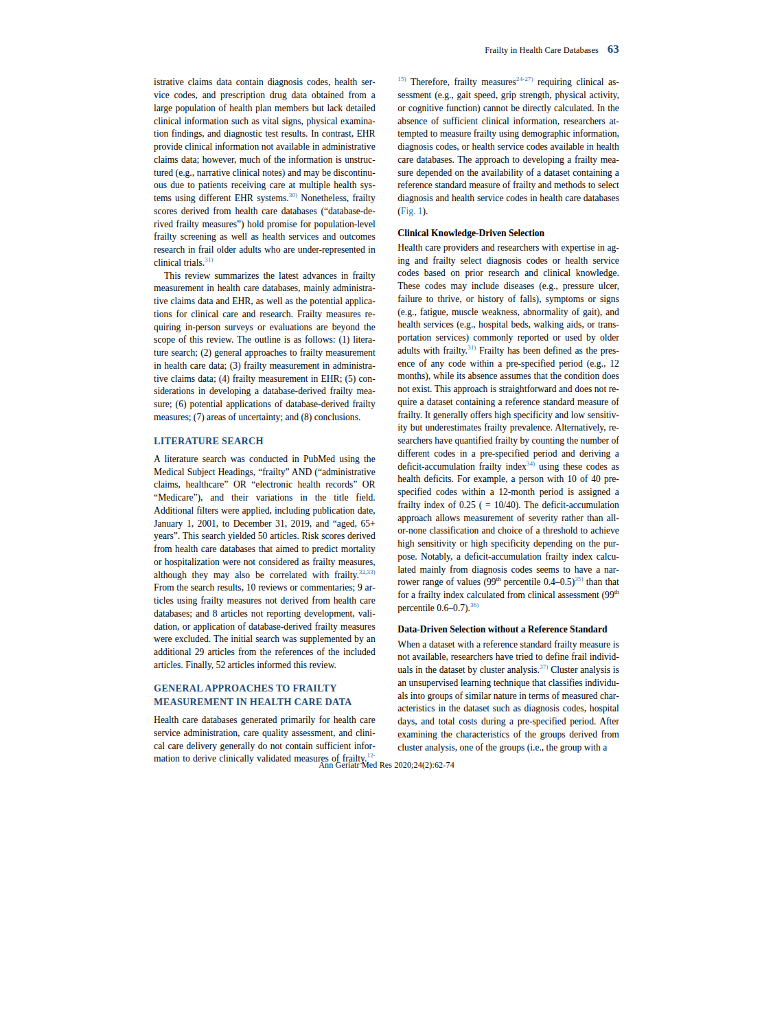Frailty in Health Care Databases 63
istrative claims data contain diagnosis codes, health service codes, and prescription drug data obtained from a large population of health plan members but lack detailed clinical information such as vital signs, physical examination findings, and diagnostic test results. In contrast, EHR provide clinical information not available in administrative claims data; however, much of the information is unstructured (e.g., narrative clinical notes) and may be discontinuous due to patients receiving care at multiple health systems using different EHR systems.30) Nonetheless, frailty scores derived from health care databases (“database-derived frailty measures”) hold promise for population-level frailty screening as well as health services and outcomes research in frail older adults who are under-represented in clinical trials.31)
This review summarizes the latest advances in frailty measurement in health care databases, mainly administrative claims data and EHR, as well as the potential applications for clinical care and research. Frailty measures requiring in-person surveys or evaluations are beyond the scope of this review. The outline is as follows: (1) literature search; (2) general approaches to frailty measurement in health care data; (3) frailty measurement in administrative claims data; (4) frailty measurement in EHR; (5) considerations in developing a database-derived frailty measure; (6) potential applications of database-derived frailty measures; (7) areas of uncertainty; and (8) conclusions.
Literature Search
A literature search was conducted in PubMed using the Medical Subject Headings, “frailty” AND (“administrative claims, healthcare” OR “electronic health records” OR “Medicare”), and their variations in the title field. Additional filters were applied, including publication date, January 1, 2001, to December 31, 2019, and “aged, 65+ years”. This search yielded 50 articles. Risk scores derived from health care databases that aimed to predict mortality or hospitalization were not considered as frailty measures, although they may also be correlated with frailty.32,33) From the search results, 10 reviews or commentaries; 9 articles using frailty measures not derived from health care databases; and 8 articles not reporting development, validation, or application of database-derived frailty measures were excluded. The initial search was supplemented by an additional 29 articles from the references of the included articles. Finally, 52 articles informed this review.
General Approaches to Frailty Measurement in Health Care Data
Health care databases generated primarily for health care service administration, care quality assessment, and clinical care delivery generally do not contain sufficient information to derive clinically validated measures of frailty.12-15) Therefore, frailty measures24-27) requiring clinical assessment (e.g., gait speed, grip strength, physical activity, or cognitive function) cannot be directly calculated. In the absence of sufficient clinical information, researchers attempted to measure frailty using demographic information, diagnosis codes, or health service codes available in health care databases. The approach to developing a frailty measure depended on the availability of a dataset containing a reference standard measure of frailty and methods to select diagnosis and health service codes in health care databases (Fig. 1).
Clinical Knowledge-Driven Selection
Health care providers and researchers with expertise in aging and frailty select diagnosis codes or health service codes based on prior research and clinical knowledge. These codes may include diseases (e.g., pressure ulcer, failure to thrive, or history of falls), symptoms or signs (e.g., fatigue, muscle weakness, abnormality of gait), and health services (e.g., hospital beds, walking aids, or transportation services) commonly reported or used by older adults with frailty.31) Frailty has been defined as the presence of any code within a pre-specified period (e.g., 12 months), while its absence assumes that the condition does not exist. This approach is straightforward and does not require a dataset containing a reference standard measure of frailty. It generally offers high specificity and low sensitivity but underestimates frailty prevalence. Alternatively, researchers have quantified frailty by counting the number of different codes in a pre-specified period and deriving a deficit-accumulation frailty index34) using these codes as health deficits. For example, a person with 10 of 40 pre-specified codes within a 12-month period is assigned a frailty index of 0.25 ( = 10/40). The deficit-accumulation approach allows measurement of severity rather than all-or-none classification and choice of a threshold to achieve high sensitivity or high specificity depending on the purpose. Notably, a deficit-accumulation frailty index calculated mainly from diagnosis codes seems to have a narrower range of values (99th percentile 0.4–0.5)35) than that for a frailty index calculated from clinical assessment (99th percentile 0.6–0.7).36)
Data-Driven Selection without a Reference Standard
When a dataset with a reference standard frailty measure is not available, researchers have tried to define frail individuals in the dataset by cluster analysis.37) Cluster analysis is an unsupervised learning technique that classifies individuals into groups of similar nature in terms of measured characteristics in the dataset such as diagnosis codes, hospital days, and total costs during a pre-specified period. After examining the characteristics of the groups derived from cluster analysis, one of the groups (i.e., the group with a
Ann Geriatr Med Res 2020;24(2):62-74